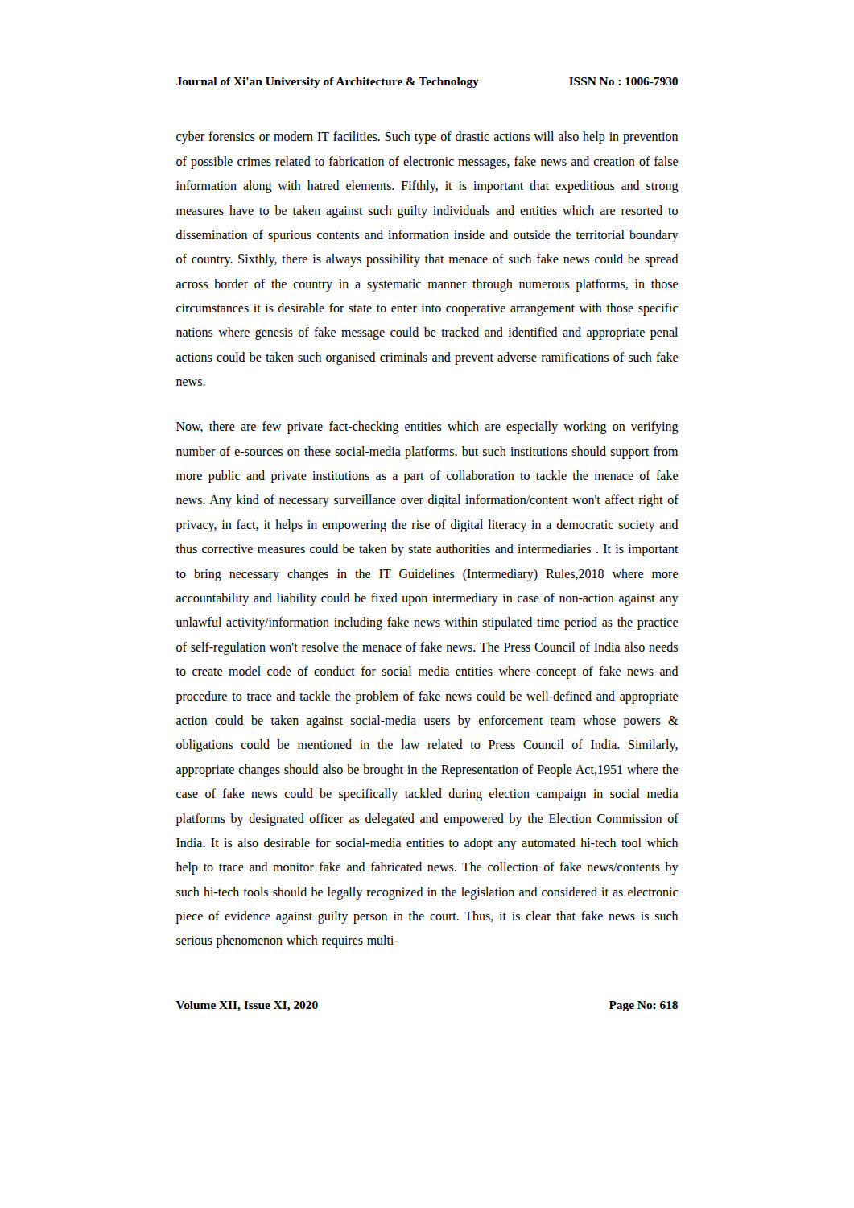Journal of Xi'an University of Architecture & Technology
ISSN No : 1006-7930
cyber forensics or modern IT facilities. Such type of drastic actions will also help in prevention of possible crimes related to fabrication of electronic messages, fake news and creation of false information along with hatred elements. Fifthly, it is important that expeditious and strong measures have to be taken against such guilty individuals and entities which are resorted to dissemination of spurious contents and information inside and outside the territorial boundary of country. Sixthly, there is always possibility that menace of such fake news could be spread across border of the country in a systematic manner through numerous platforms, in those circumstances it is desirable for state to enter into cooperative arrangement with those specific nations where genesis of fake message could be tracked and identified and appropriate penal actions could be taken such organised criminals and prevent adverse ramifications of such fake news.
Now, there are few private fact-checking entities which are especially working on verifying number of e-sources on these social-media platforms, but such institutions should support from more public and private institutions as a part of collaboration to tackle the menace of fake news. Any kind of necessary surveillance over digital information/content won't affect right of privacy, in fact, it helps in empowering the rise of digital literacy in a democratic society and thus corrective measures could be taken by state authorities and intermediaries . It is important to bring necessary changes in the IT Guidelines (Intermediary) Rules,2018 where more accountability and liability could be fixed upon intermediary in case of non-action against any unlawful activity/information including fake news within stipulated time period as the practice of self-regulation won't resolve the menace of fake news. The Press Council of India also needs to create model code of conduct for social media entities where concept of fake news and procedure to trace and tackle the problem of fake news could be well-defined and appropriate action could be taken against social-media users by enforcement team whose powers & obligations could be mentioned in the law related to Press Council of India. Similarly, appropriate changes should also be brought in the Representation of People Act,1951 where the case of fake news could be specifically tackled during election campaign in social media platforms by designated officer as delegated and empowered by the Election Commission of India. It is also desirable for social-media entities to adopt any automated hi-tech tool which help to trace and monitor fake and fabricated news. The collection of fake news/contents by such hi-tech tools should be legally recognized in the legislation and considered it as electronic piece of evidence against guilty person in the court. Thus, it is clear that fake news is such serious phenomenon which requires multi-
Volume XII, Issue XI, 2020
Page No: 618